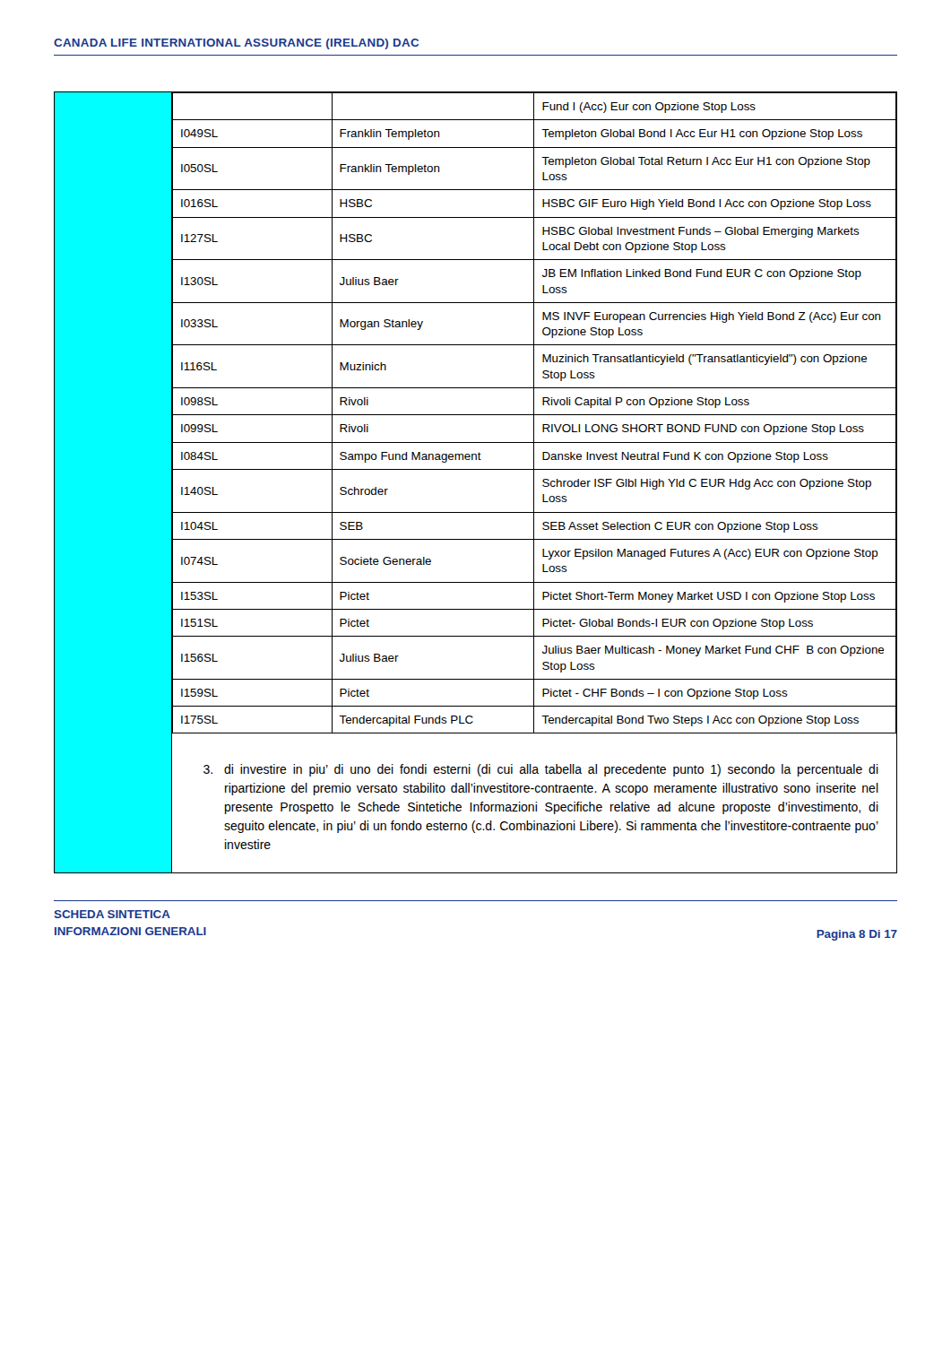CANADA LIFE INTERNATIONAL ASSURANCE (IRELAND) DAC
| | | Fund I (Acc) Eur con Opzione Stop Loss |
| I049SL | Franklin Templeton | Templeton Global Bond I Acc Eur H1 con Opzione Stop Loss |
| I050SL | Franklin Templeton | Templeton Global Total Return I Acc Eur H1 con Opzione Stop Loss |
| I016SL | HSBC | HSBC GIF Euro High Yield Bond I Acc con Opzione Stop Loss |
| I127SL | HSBC | HSBC Global Investment Funds – Global Emerging Markets Local Debt con Opzione Stop Loss |
| I130SL | Julius Baer | JB EM Inflation Linked Bond Fund EUR C con Opzione Stop Loss |
| I033SL | Morgan Stanley | MS INVF European Currencies High Yield Bond Z (Acc) Eur con Opzione Stop Loss |
| I116SL | Muzinich | Muzinich Transatlanticyield ("Transatlanticyield") con Opzione Stop Loss |
| I098SL | Rivoli | Rivoli Capital P con Opzione Stop Loss |
| I099SL | Rivoli | RIVOLI LONG SHORT BOND FUND con Opzione Stop Loss |
| I084SL | Sampo Fund Management | Danske Invest Neutral Fund K con Opzione Stop Loss |
| I140SL | Schroder | Schroder ISF Glbl High Yld C EUR Hdg Acc con Opzione Stop Loss |
| I104SL | SEB | SEB Asset Selection C EUR con Opzione Stop Loss |
| I074SL | Societe Generale | Lyxor Epsilon Managed Futures A (Acc) EUR con Opzione Stop Loss |
| I153SL | Pictet | Pictet Short-Term Money Market USD I con Opzione Stop Loss |
| I151SL | Pictet | Pictet- Global Bonds-I EUR con Opzione Stop Loss |
| I156SL | Julius Baer | Julius Baer Multicash - Money Market Fund CHF B con Opzione Stop Loss |
| I159SL | Pictet | Pictet - CHF Bonds – I con Opzione Stop Loss |
| I175SL | Tendercapital Funds PLC | Tendercapital Bond Two Steps I Acc con Opzione Stop Loss |
di investire in piu’ di uno dei fondi esterni (di cui alla tabella al precedente punto 1) secondo la percentuale di ripartizione del premio versato stabilito dall’investitore-contraente. A scopo meramente illustrativo sono inserite nel presente Prospetto le Schede Sintetiche Informazioni Specifiche relative ad alcune proposte d’investimento, di seguito elencate, in piu’ di un fondo esterno (c.d. Combinazioni Libere). Si rammenta che l’investitore-contraente puo’ investire
SCHEDA SINTETICA
INFORMAZIONI GENERALI
Pagina 8 Di 17